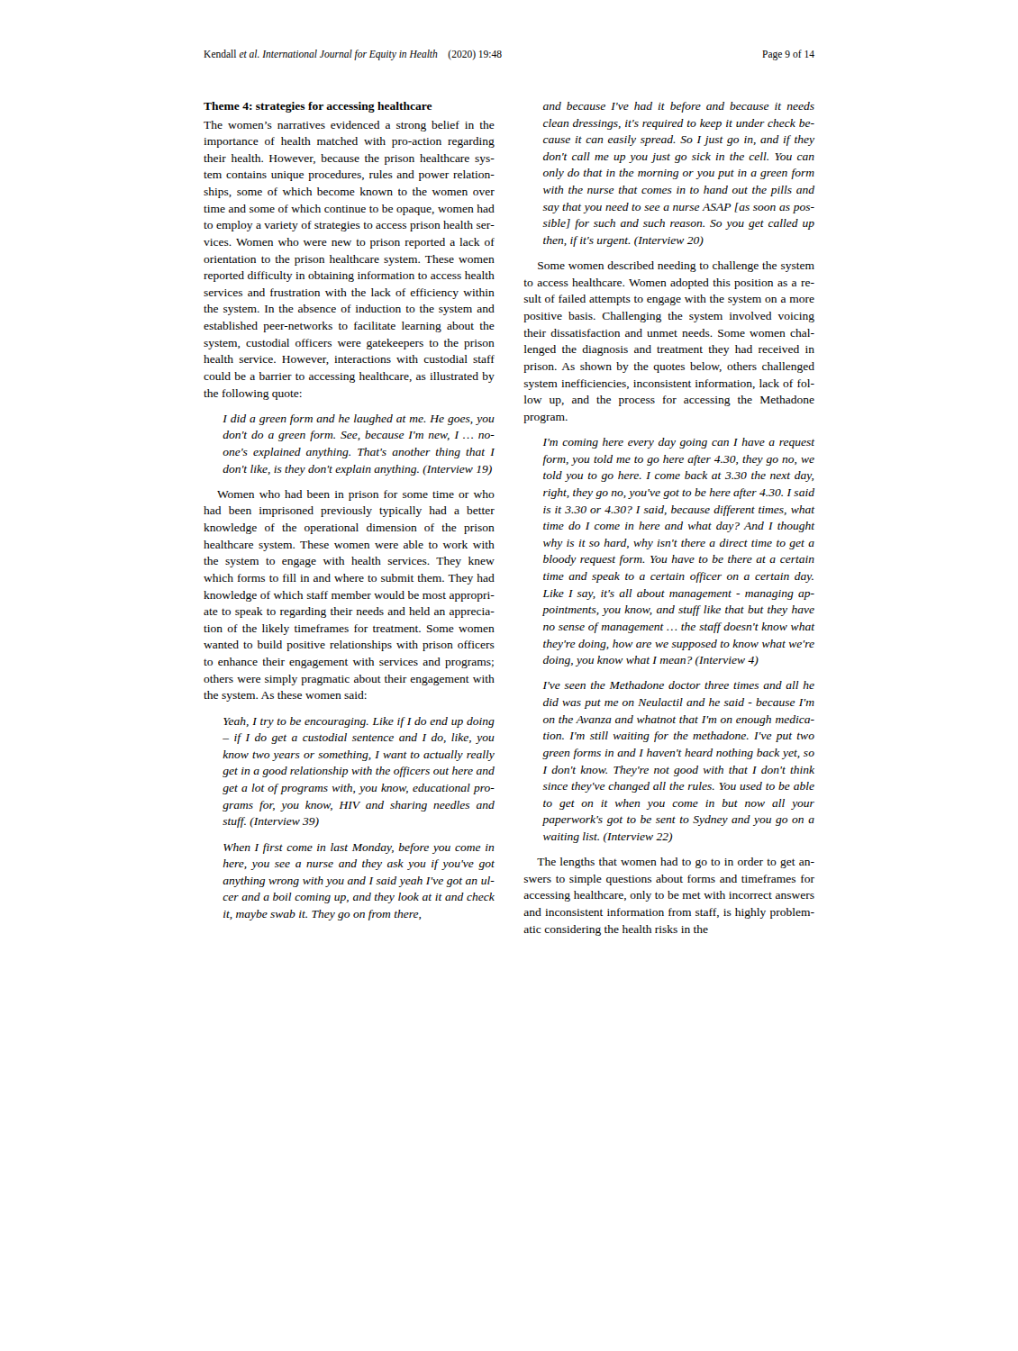Kendall et al. International Journal for Equity in Health (2020) 19:48
Page 9 of 14
Theme 4: strategies for accessing healthcare
The women’s narratives evidenced a strong belief in the importance of health matched with pro-action regarding their health. However, because the prison healthcare system contains unique procedures, rules and power relationships, some of which become known to the women over time and some of which continue to be opaque, women had to employ a variety of strategies to access prison health services. Women who were new to prison reported a lack of orientation to the prison healthcare system. These women reported difficulty in obtaining information to access health services and frustration with the lack of efficiency within the system. In the absence of induction to the system and established peer-networks to facilitate learning about the system, custodial officers were gatekeepers to the prison health service. However, interactions with custodial staff could be a barrier to accessing healthcare, as illustrated by the following quote:
I did a green form and he laughed at me. He goes, you don't do a green form. See, because I'm new, I … no-one's explained anything. That's another thing that I don't like, is they don't explain anything. (Interview 19)
Women who had been in prison for some time or who had been imprisoned previously typically had a better knowledge of the operational dimension of the prison healthcare system. These women were able to work with the system to engage with health services. They knew which forms to fill in and where to submit them. They had knowledge of which staff member would be most appropriate to speak to regarding their needs and held an appreciation of the likely timeframes for treatment. Some women wanted to build positive relationships with prison officers to enhance their engagement with services and programs; others were simply pragmatic about their engagement with the system. As these women said:
Yeah, I try to be encouraging. Like if I do end up doing – if I do get a custodial sentence and I do, like, you know two years or something, I want to actually really get in a good relationship with the officers out here and get a lot of programs with, you know, educational programs for, you know, HIV and sharing needles and stuff. (Interview 39)
When I first come in last Monday, before you come in here, you see a nurse and they ask you if you've got anything wrong with you and I said yeah I've got an ulcer and a boil coming up, and they look at it and check it, maybe swab it. They go on from there,
and because I've had it before and because it needs clean dressings, it's required to keep it under check because it can easily spread. So I just go in, and if they don't call me up you just go sick in the cell. You can only do that in the morning or you put in a green form with the nurse that comes in to hand out the pills and say that you need to see a nurse ASAP [as soon as possible] for such and such reason. So you get called up then, if it's urgent. (Interview 20)
Some women described needing to challenge the system to access healthcare. Women adopted this position as a result of failed attempts to engage with the system on a more positive basis. Challenging the system involved voicing their dissatisfaction and unmet needs. Some women challenged the diagnosis and treatment they had received in prison. As shown by the quotes below, others challenged system inefficiencies, inconsistent information, lack of follow up, and the process for accessing the Methadone program.
I'm coming here every day going can I have a request form, you told me to go here after 4.30, they go no, we told you to go here. I come back at 3.30 the next day, right, they go no, you've got to be here after 4.30. I said is it 3.30 or 4.30? I said, because different times, what time do I come in here and what day? And I thought why is it so hard, why isn't there a direct time to get a bloody request form. You have to be there at a certain time and speak to a certain officer on a certain day. Like I say, it's all about management - managing appointments, you know, and stuff like that but they have no sense of management … the staff doesn't know what they're doing, how are we supposed to know what we're doing, you know what I mean? (Interview 4)
I've seen the Methadone doctor three times and all he did was put me on Neulactil and he said - because I'm on the Avanza and whatnot that I'm on enough medication. I'm still waiting for the methadone. I've put two green forms in and I haven't heard nothing back yet, so I don't know. They're not good with that I don't think since they've changed all the rules. You used to be able to get on it when you come in but now all your paperwork's got to be sent to Sydney and you go on a waiting list. (Interview 22)
The lengths that women had to go to in order to get answers to simple questions about forms and timeframes for accessing healthcare, only to be met with incorrect answers and inconsistent information from staff, is highly problematic considering the health risks in the